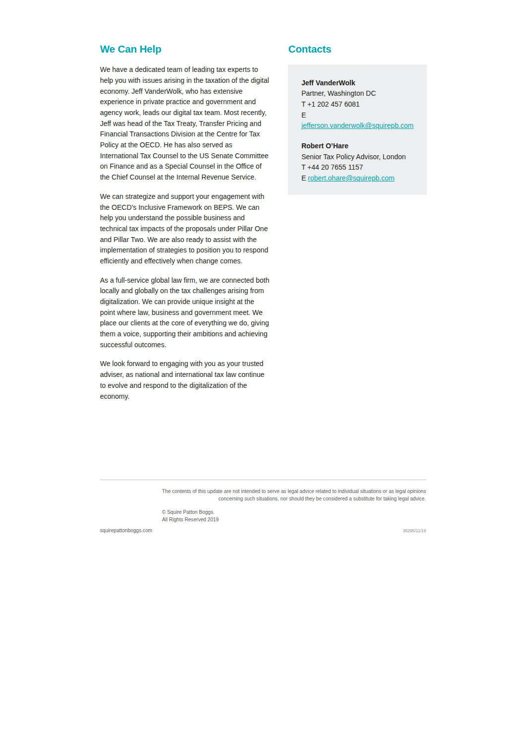We Can Help
We have a dedicated team of leading tax experts to help you with issues arising in the taxation of the digital economy. Jeff VanderWolk, who has extensive experience in private practice and government and agency work, leads our digital tax team. Most recently, Jeff was head of the Tax Treaty, Transfer Pricing and Financial Transactions Division at the Centre for Tax Policy at the OECD. He has also served as International Tax Counsel to the US Senate Committee on Finance and as a Special Counsel in the Office of the Chief Counsel at the Internal Revenue Service.
We can strategize and support your engagement with the OECD’s Inclusive Framework on BEPS. We can help you understand the possible business and technical tax impacts of the proposals under Pillar One and Pillar Two. We are also ready to assist with the implementation of strategies to position you to respond efficiently and effectively when change comes.
As a full-service global law firm, we are connected both locally and globally on the tax challenges arising from digitalization. We can provide unique insight at the point where law, business and government meet. We place our clients at the core of everything we do, giving them a voice, supporting their ambitions and achieving successful outcomes.
We look forward to engaging with you as your trusted adviser, as national and international tax law continue to evolve and respond to the digitalization of the economy.
Contacts
Jeff VanderWolk
Partner, Washington DC
T +1 202 457 6081
E jefferson.vanderwolk@squirepb.com
Robert O’Hare
Senior Tax Policy Advisor, London
T +44 20 7655 1157
E robert.ohare@squirepb.com
squirepattonboggs.com
The contents of this update are not intended to serve as legal advice related to individual situations or as legal opinions
concerning such situations, nor should they be considered a substitute for taking legal advice.
© Squire Patton Boggs.
All Rights Reserved 2019
36295/11/19